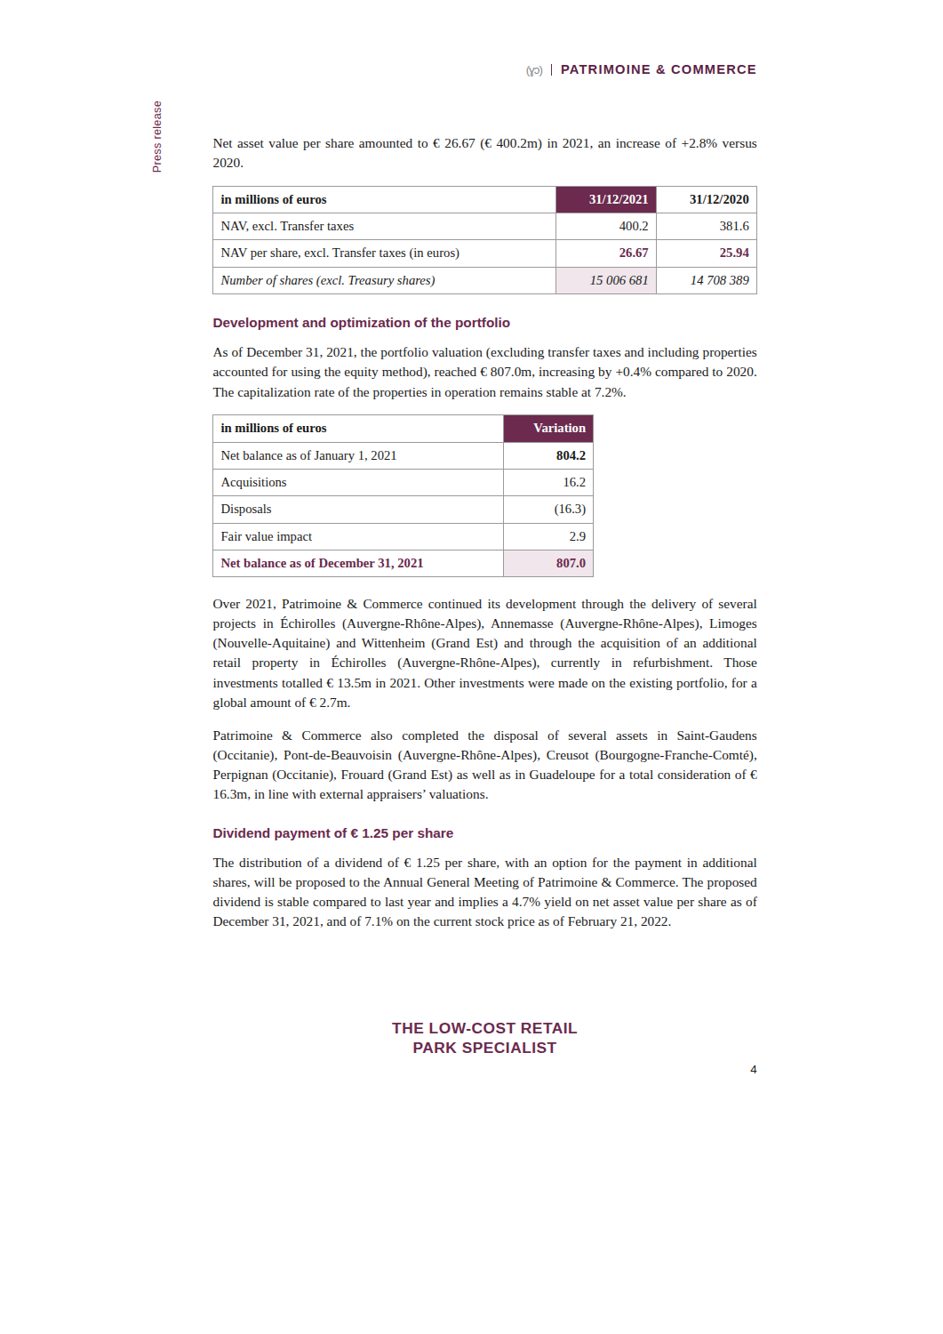Press release
(ɣɔ) PATRIMOINE & COMMERCE
Net asset value per share amounted to € 26.67 (€ 400.2m) in 2021, an increase of +2.8% versus 2020.
| in millions of euros | 31/12/2021 | 31/12/2020 |
| --- | --- | --- |
| NAV, excl. Transfer taxes | 400.2 | 381.6 |
| NAV per share, excl. Transfer taxes (in euros) | 26.67 | 25.94 |
| Number of shares (excl. Treasury shares) | 15 006 681 | 14 708 389 |
Development and optimization of the portfolio
As of December 31, 2021, the portfolio valuation (excluding transfer taxes and including properties accounted for using the equity method), reached € 807.0m, increasing by +0.4% compared to 2020. The capitalization rate of the properties in operation remains stable at 7.2%.
| in millions of euros | Variation |
| --- | --- |
| Net balance as of January 1, 2021 | 804.2 |
| Acquisitions | 16.2 |
| Disposals | (16.3) |
| Fair value impact | 2.9 |
| Net balance as of December 31, 2021 | 807.0 |
Over 2021, Patrimoine & Commerce continued its development through the delivery of several projects in Échirolles (Auvergne-Rhône-Alpes), Annemasse (Auvergne-Rhône-Alpes), Limoges (Nouvelle-Aquitaine) and Wittenheim (Grand Est) and through the acquisition of an additional retail property in Échirolles (Auvergne-Rhône-Alpes), currently in refurbishment. Those investments totalled € 13.5m in 2021. Other investments were made on the existing portfolio, for a global amount of € 2.7m.
Patrimoine & Commerce also completed the disposal of several assets in Saint-Gaudens (Occitanie), Pont-de-Beauvoisin (Auvergne-Rhône-Alpes), Creusot (Bourgogne-Franche-Comté), Perpignan (Occitanie), Frouard (Grand Est) as well as in Guadeloupe for a total consideration of € 16.3m, in line with external appraisers’ valuations.
Dividend payment of € 1.25 per share
The distribution of a dividend of € 1.25 per share, with an option for the payment in additional shares, will be proposed to the Annual General Meeting of Patrimoine & Commerce. The proposed dividend is stable compared to last year and implies a 4.7% yield on net asset value per share as of December 31, 2021, and of 7.1% on the current stock price as of February 21, 2022.
THE LOW-COST RETAIL
PARK SPECIALIST
4